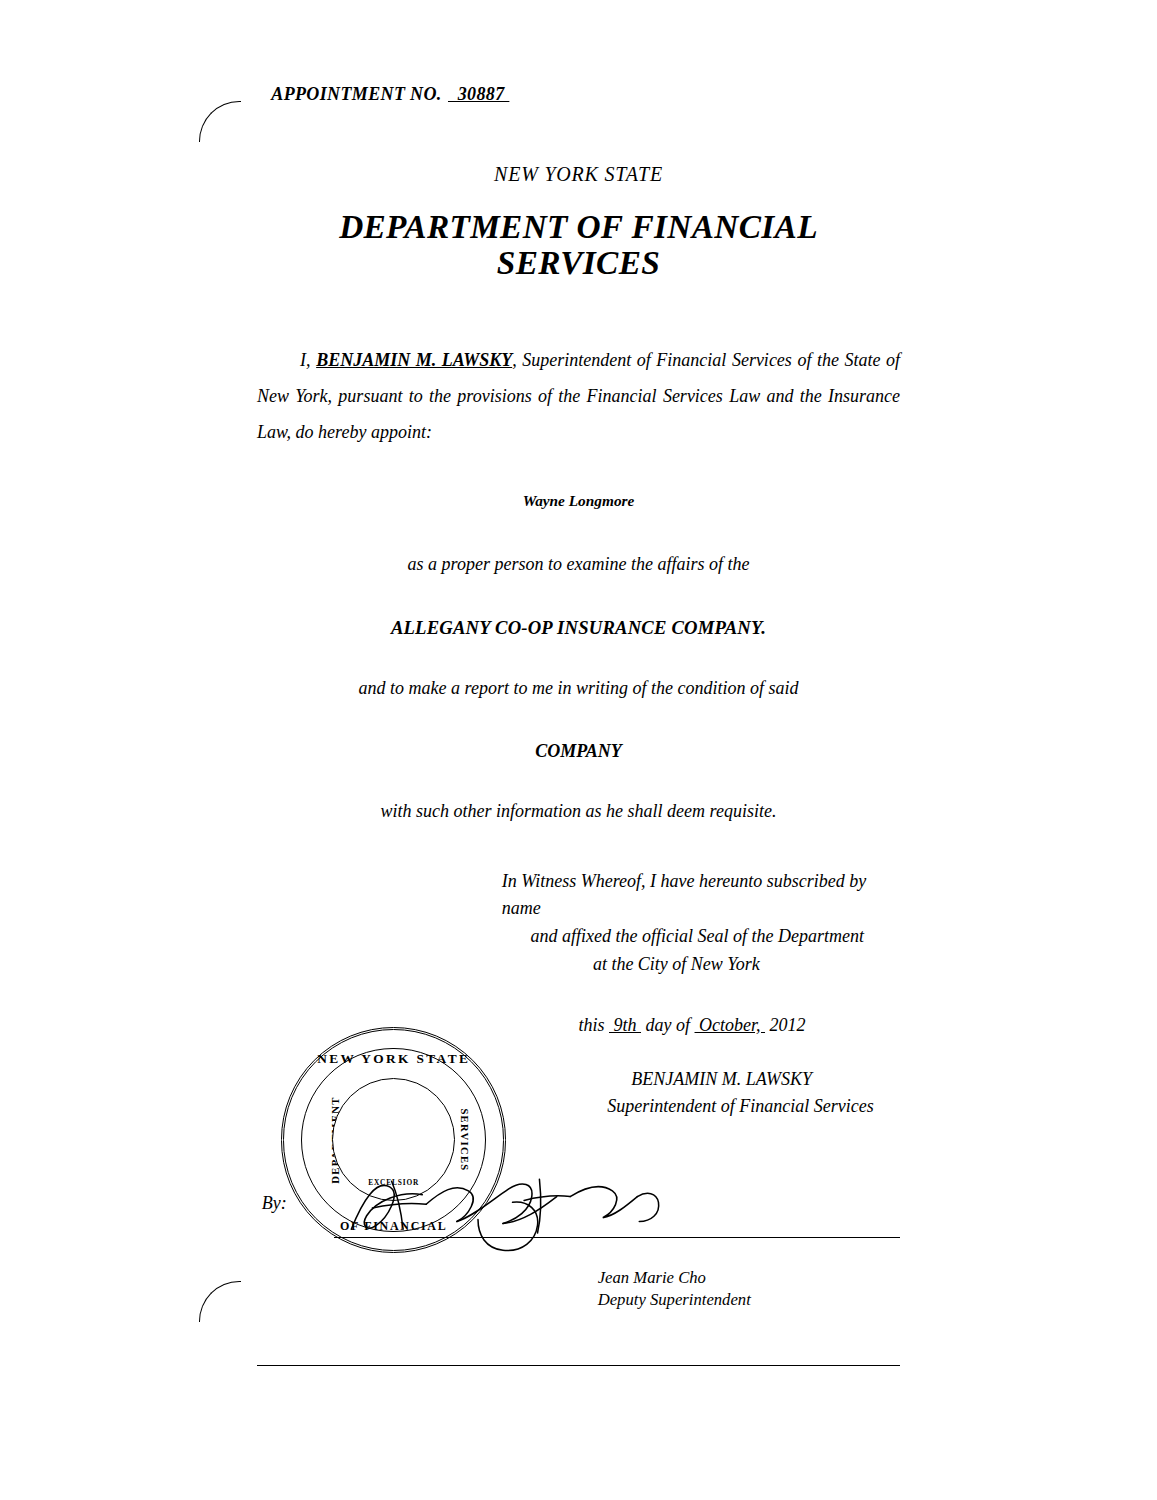APPOINTMENT NO. 30887
NEW YORK STATE
DEPARTMENT OF FINANCIAL SERVICES
I, BENJAMIN M. LAWSKY, Superintendent of Financial Services of the State of New York, pursuant to the provisions of the Financial Services Law and the Insurance Law, do hereby appoint:
Wayne Longmore
as a proper person to examine the affairs of the
ALLEGANY CO-OP INSURANCE COMPANY.
and to make a report to me in writing of the condition of said
COMPANY
with such other information as he shall deem requisite.
In Witness Whereof, I have hereunto subscribed by name and affixed the official Seal of the Department at the City of New York
NEW YORK STATE
DEPARTMENT
SERVICES
OF FINANCIAL
EXCELSIOR
this 9th day of October, 2012
BENJAMIN M. LAWSKY
Superintendent of Financial Services
By:
Jean Marie Cho
Deputy Superintendent